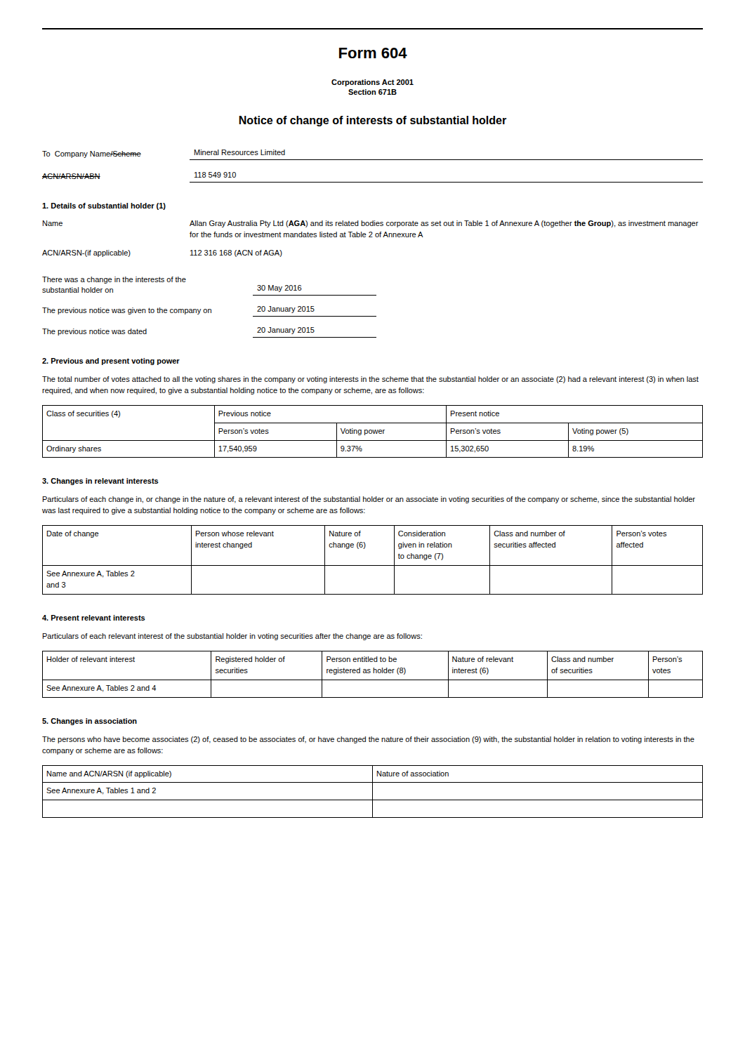Form 604
Corporations Act 2001
Section 671B
Notice of change of interests of substantial holder
To Company Name/Scheme
Mineral Resources Limited
ACN/ARSN/ABN
118 549 910
1. Details of substantial holder (1)
Name
Allan Gray Australia Pty Ltd (AGA) and its related bodies corporate as set out in Table 1 of Annexure A (together the Group), as investment manager for the funds or investment mandates listed at Table 2 of Annexure A
ACN/ARSN-(if applicable)
112 316 168 (ACN of AGA)
There was a change in the interests of the
substantial holder on
30 May 2016
The previous notice was given to the company on
20 January 2015
The previous notice was dated
20 January 2015
2. Previous and present voting power
The total number of votes attached to all the voting shares in the company or voting interests in the scheme that the substantial holder or an associate (2) had a relevant interest (3) in when last required, and when now required, to give a substantial holding notice to the company or scheme, are as follows:
| Class of securities (4) | Previous notice | Present notice |
| --- | --- | --- |
| Person’s votes | Voting power | Person’s votes | Voting power (5) |
| Ordinary shares | 17,540,959 | 9.37% | 15,302,650 | 8.19% |
3. Changes in relevant interests
Particulars of each change in, or change in the nature of, a relevant interest of the substantial holder or an associate in voting securities of the company or scheme, since the substantial holder was last required to give a substantial holding notice to the company or scheme are as follows:
| Date of change | Person whose relevant interest changed | Nature of change (6) | Consideration given in relation to change (7) | Class and number of securities affected | Person’s votes affected |
| --- | --- | --- | --- | --- | --- |
| See Annexure A, Tables 2 and 3 | | | | | |
4. Present relevant interests
Particulars of each relevant interest of the substantial holder in voting securities after the change are as follows:
| Holder of relevant interest | Registered holder of securities | Person entitled to be registered as holder (8) | Nature of relevant interest (6) | Class and number of securities | Person’s votes |
| --- | --- | --- | --- | --- | --- |
| See Annexure A, Tables 2 and 4 | | | | | |
5. Changes in association
The persons who have become associates (2) of, ceased to be associates of, or have changed the nature of their association (9) with, the substantial holder in relation to voting interests in the company or scheme are as follows:
| Name and ACN/ARSN (if applicable) | Nature of association |
| --- | --- |
| See Annexure A, Tables 1 and 2 | |